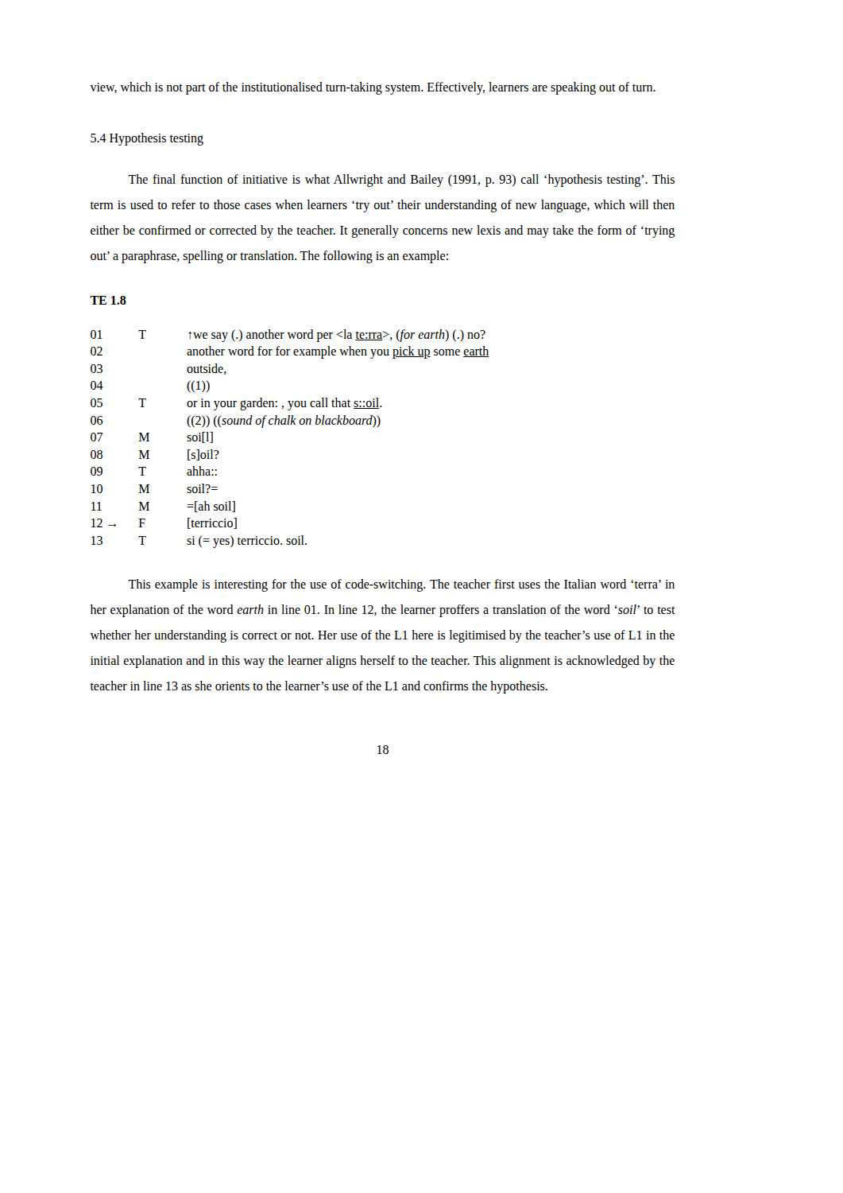view, which is not part of the institutionalised turn-taking system. Effectively, learners are speaking out of turn.
5.4 Hypothesis testing
The final function of initiative is what Allwright and Bailey (1991, p. 93) call ‘hypothesis testing’. This term is used to refer to those cases when learners ‘try out’ their understanding of new language, which will then either be confirmed or corrected by the teacher. It generally concerns new lexis and may take the form of ‘trying out’ a paraphrase, spelling or translation. The following is an example:
TE 1.8
| 01 | T | ↑we say (.) another word per <la te:rra >, ( for earth ) (.) no? |
| 02 | | another word for for example when you pick up some earth |
| 03 | | outside, |
| 04 | | ((1)) |
| 05 | T | or in your garden: , you call that s::oil . |
| 06 | | ((2)) (( sound of chalk on blackboard )) |
| 07 | M | soi[l] |
| 08 | M | [s]oil? |
| 09 | T | ahha:: |
| 10 | M | soil?= |
| 11 | M | =[ah soil] |
| 12 → | F | [terriccio] |
| 13 | T | si (= yes) terriccio. soil. |
This example is interesting for the use of code-switching. The teacher first uses the Italian word ‘terra’ in her explanation of the word earth in line 01. In line 12, the learner proffers a translation of the word ‘soil’ to test whether her understanding is correct or not. Her use of the L1 here is legitimised by the teacher’s use of L1 in the initial explanation and in this way the learner aligns herself to the teacher. This alignment is acknowledged by the teacher in line 13 as she orients to the learner’s use of the L1 and confirms the hypothesis.
18